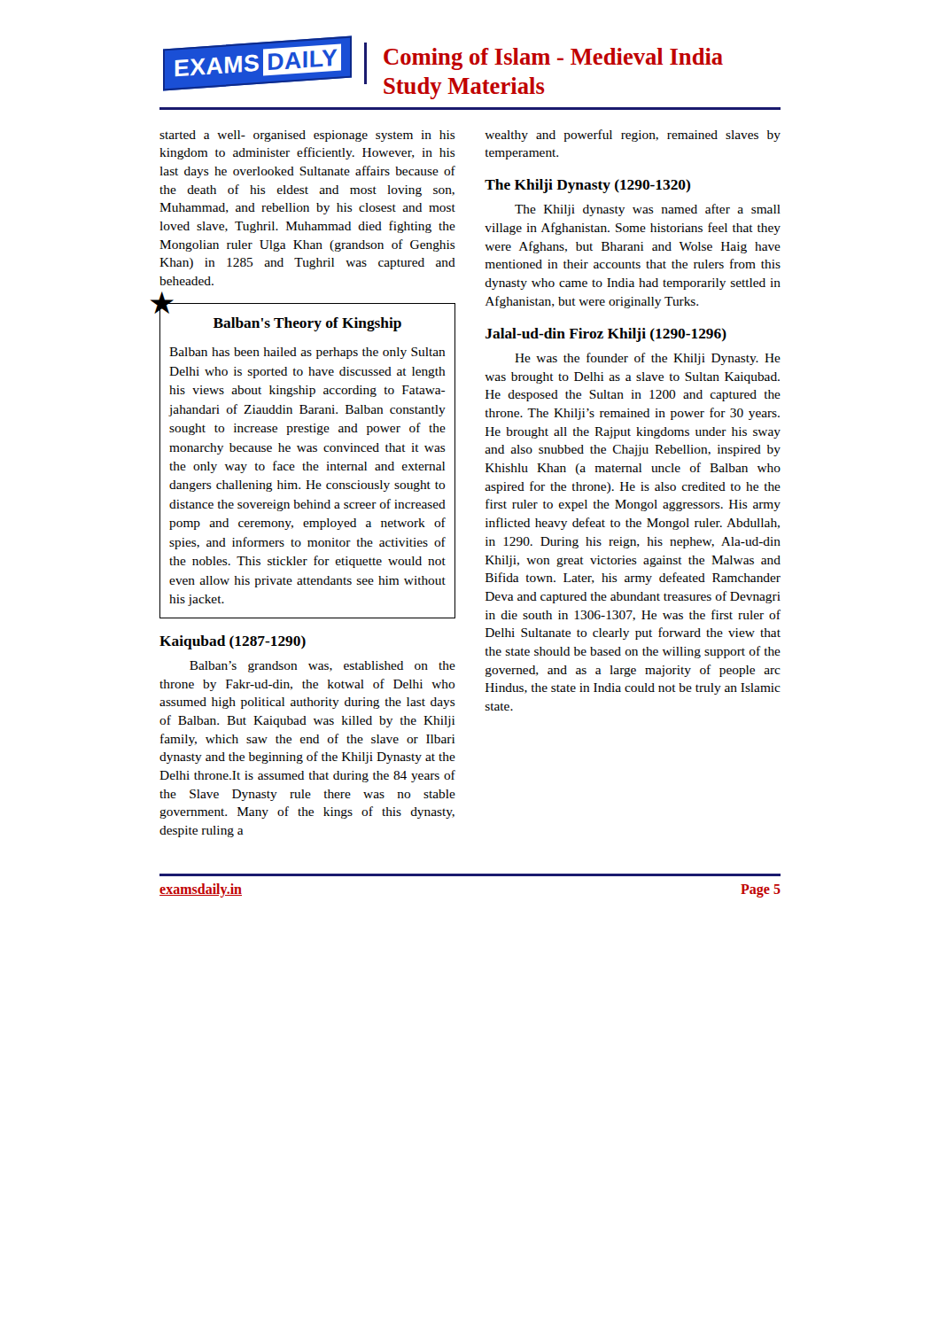EXAMSDAILY
Coming of Islam - Medieval India Study Materials
started a well- organised espionage system in his kingdom to administer efficiently. However, in his last days he overlooked Sultanate affairs because of the death of his eldest and most loving son, Muhammad, and rebellion by his closest and most loved slave, Tughril. Muhammad died fighting the Mongolian ruler Ulga Khan (grandson of Genghis Khan) in 1285 and Tughril was captured and beheaded.
★
Balban's Theory of Kingship
Balban has been hailed as perhaps the only Sultan Delhi who is sported to have discussed at length his views about kingship according to Fatawa-jahandari of Ziauddin Barani. Balban constantly sought to increase prestige and power of the monarchy because he was convinced that it was the only way to face the internal and external dangers challening him. He consciously sought to distance the sovereign behind a screer of increased pomp and ceremony, employed a network of spies, and informers to monitor the activities of the nobles. This stickler for etiquette would not even allow his private attendants see him without his jacket.
Kaiqubad (1287-1290)
Balban’s grandson was, established on the throne by Fakr-ud-din, the kotwal of Delhi who assumed high political authority during the last days of Balban. But Kaiqubad was killed by the Khilji family, which saw the end of the slave or Ilbari dynasty and the beginning of the Khilji Dynasty at the Delhi throne.It is assumed that during the 84 years of the Slave Dynasty rule there was no stable government. Many of the kings of this dynasty, despite ruling a
wealthy and powerful region, remained slaves by temperament.
The Khilji Dynasty (1290-1320)
The Khilji dynasty was named after a small village in Afghanistan. Some historians feel that they were Afghans, but Bharani and Wolse Haig have mentioned in their accounts that the rulers from this dynasty who came to India had temporarily settled in Afghanistan, but were originally Turks.
Jalal-ud-din Firoz Khilji (1290-1296)
He was the founder of the Khilji Dynasty. He was brought to Delhi as a slave to Sultan Kaiqubad. He desposed the Sultan in 1200 and captured the throne. The Khilji’s remained in power for 30 years. He brought all the Rajput kingdoms under his sway and also snubbed the Chajju Rebellion, inspired by Khishlu Khan (a maternal uncle of Balban who aspired for the throne). He is also credited to he the first ruler to expel the Mongol aggressors. His army inflicted heavy defeat to the Mongol ruler. Abdullah, in 1290. During his reign, his nephew, Ala-ud-din Khilji, won great victories against the Malwas and Bifida town. Later, his army defeated Ramchander Deva and captured the abundant treasures of Devnagri in die south in 1306-1307, He was the first ruler of Delhi Sultanate to clearly put forward the view that the state should be based on the willing support of the governed, and as a large majority of people arc Hindus, the state in India could not be truly an Islamic state.
examsdaily.in Page 5